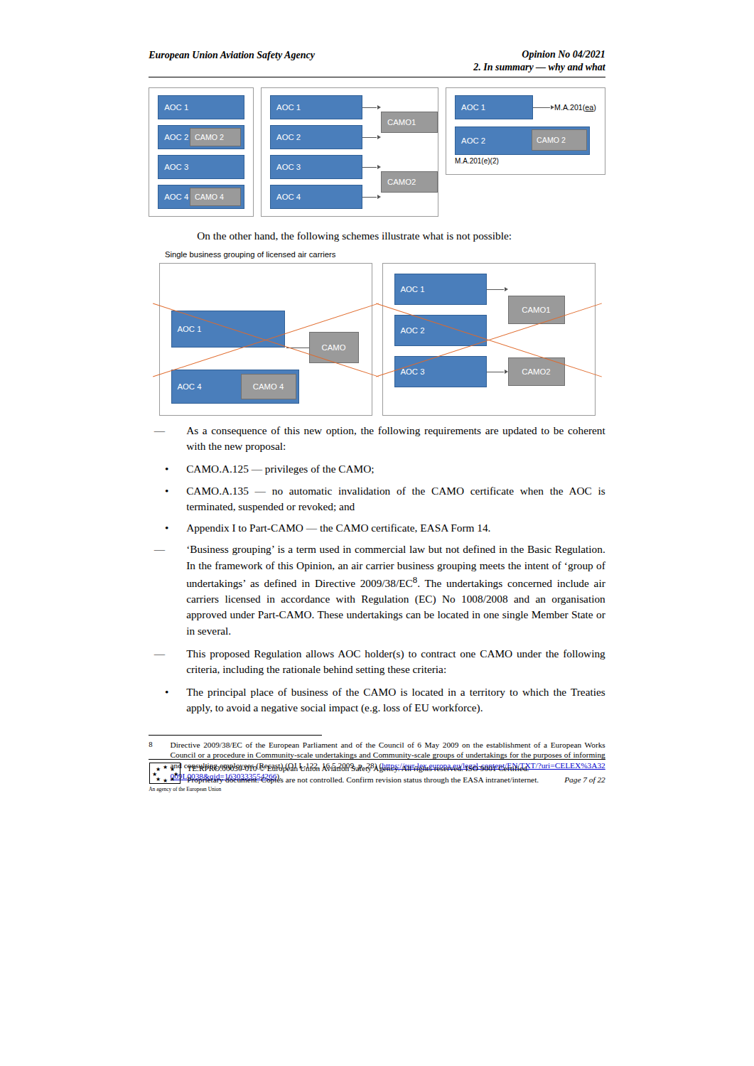European Union Aviation Safety Agency
Opinion No 04/2021
2. In summary — why and what
AOC 1
AOC 2
CAMO 2
AOC 3
AOC 4
CAMO 4
AOC 1
CAMO1
AOC 2
AOC 3
CAMO2
AOC 4
AOC 1
M.A.201(ea)
AOC 2
CAMO 2
M.A.201(e)(2)
On the other hand, the following schemes illustrate what is not possible:
Single business grouping of licensed air carriers
AOC 1
CAMO
AOC 4
CAMO 4
AOC 1
CAMO1
AOC 2
AOC 3
CAMO2
—
As a consequence of this new option, the following requirements are updated to be coherent with the new proposal:
•
CAMO.A.125 — privileges of the CAMO;
•
CAMO.A.135 — no automatic invalidation of the CAMO certificate when the AOC is terminated, suspended or revoked; and
•
Appendix I to Part-CAMO — the CAMO certificate, EASA Form 14.
—
‘Business grouping’ is a term used in commercial law but not defined in the Basic Regulation. In the framework of this Opinion, an air carrier business grouping meets the intent of ‘group of undertakings’ as defined in Directive 2009/38/EC8. The undertakings concerned include air carriers licensed in accordance with Regulation (EC) No 1008/2008 and an organisation approved under Part-CAMO. These undertakings can be located in one single Member State or in several.
—
This proposed Regulation allows AOC holder(s) to contract one CAMO under the following criteria, including the rationale behind setting these criteria:
•
The principal place of business of the CAMO is located in a territory to which the Treaties apply, to avoid a negative social impact (e.g. loss of EU workforce).
8
Directive 2009/38/EC of the European Parliament and of the Council of 6 May 2009 on the establishment of a European Works Council or a procedure in Community-scale undertakings and Community-scale groups of undertakings for the purposes of informing and consulting employees (Recast) (OJ L 122, 16.5.2009, p. 28) (https://eur-lex.europa.eu/legal-content/EN/TXT/?uri=CELEX%3A32009L0038&qid=1630333554266).
★ ★ ★ ★ ★ ★ ★ ★
An agency of the European Union
TE.RPRO.00036-010 © European Union Aviation Safety Agency. All rights reserved. ISO 9001 Certified.
Proprietary document. Copies are not controlled. Confirm revision status through the EASA intranet/internet. Page 7 of 22